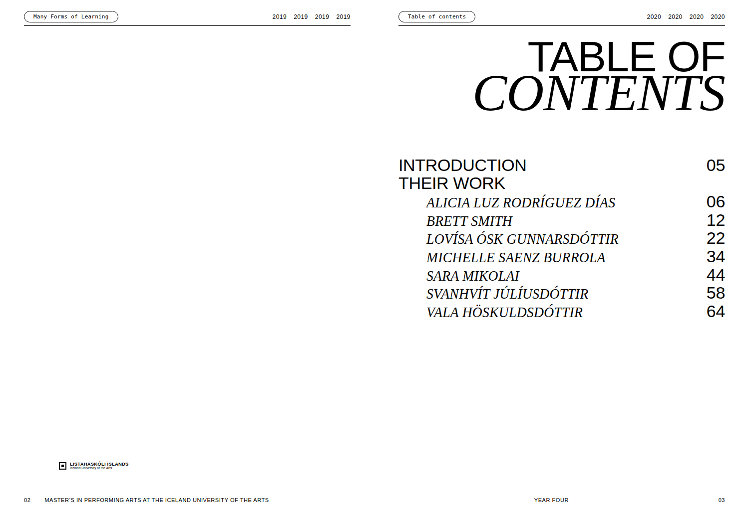Many Forms of Learning 2019201920192019
LISTAHÁSKÓLI ÍSLANDS Iceland University of the Arts
02 MASTER’S IN PERFORMING ARTS AT THE ICELAND UNIVERSITY OF THE ARTS
Table of contents 2020202020202020
TABLE OF CONTENTS
INTRODUCTION 05
THEIR WORK
ALICIA LUZ RODRÍGUEZ DÍAS 06
BRETT SMITH 12
LOVÍSA ÓSK GUNNARSDÓTTIR 22
MICHELLE SAENZ BURROLA 34
SARA MIKOLAI 44
SVANHVÍT JÚLÍUSDÓTTIR 58
VALA HÖSKULDSDÓTTIR 64
YEAR FOUR 03